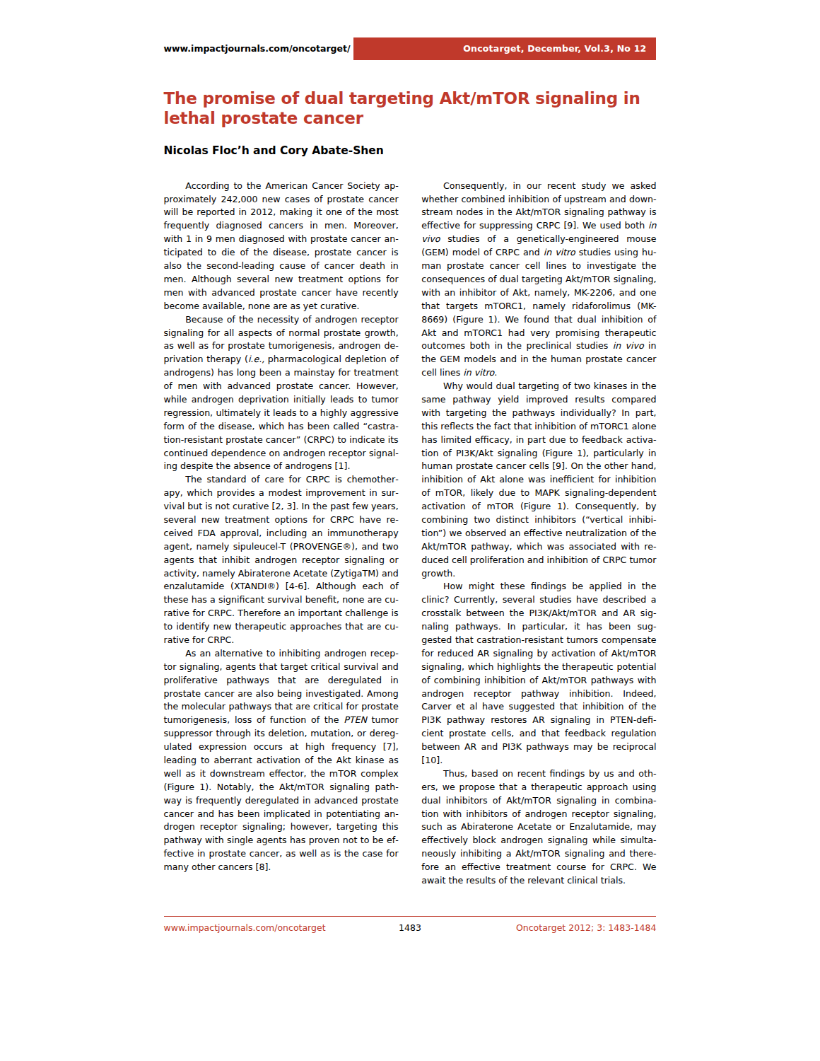www.impactjournals.com/oncotarget/
Oncotarget, December, Vol.3, No 12
The promise of dual targeting Akt/mTOR signaling in lethal prostate cancer
Nicolas Floc’h and Cory Abate-Shen
According to the American Cancer Society approximately 242,000 new cases of prostate cancer will be reported in 2012, making it one of the most frequently diagnosed cancers in men. Moreover, with 1 in 9 men diagnosed with prostate cancer anticipated to die of the disease, prostate cancer is also the second-leading cause of cancer death in men. Although several new treatment options for men with advanced prostate cancer have recently become available, none are as yet curative.
Because of the necessity of androgen receptor signaling for all aspects of normal prostate growth, as well as for prostate tumorigenesis, androgen deprivation therapy (i.e., pharmacological depletion of androgens) has long been a mainstay for treatment of men with advanced prostate cancer. However, while androgen deprivation initially leads to tumor regression, ultimately it leads to a highly aggressive form of the disease, which has been called “castration-resistant prostate cancer” (CRPC) to indicate its continued dependence on androgen receptor signaling despite the absence of androgens [1].
The standard of care for CRPC is chemotherapy, which provides a modest improvement in survival but is not curative [2, 3]. In the past few years, several new treatment options for CRPC have received FDA approval, including an immunotherapy agent, namely sipuleucel-T (PROVENGE®), and two agents that inhibit androgen receptor signaling or activity, namely Abiraterone Acetate (ZytigaTM) and enzalutamide (XTANDI®) [4-6]. Although each of these has a significant survival benefit, none are curative for CRPC. Therefore an important challenge is to identify new therapeutic approaches that are curative for CRPC.
As an alternative to inhibiting androgen receptor signaling, agents that target critical survival and proliferative pathways that are deregulated in prostate cancer are also being investigated. Among the molecular pathways that are critical for prostate tumorigenesis, loss of function of the PTEN tumor suppressor through its deletion, mutation, or deregulated expression occurs at high frequency [7], leading to aberrant activation of the Akt kinase as well as it downstream effector, the mTOR complex (Figure 1). Notably, the Akt/mTOR signaling pathway is frequently deregulated in advanced prostate cancer and has been implicated in potentiating androgen receptor signaling; however, targeting this pathway with single agents has proven not to be effective in prostate cancer, as well as is the case for many other cancers [8].
Consequently, in our recent study we asked whether combined inhibition of upstream and downstream nodes in the Akt/mTOR signaling pathway is effective for suppressing CRPC [9]. We used both in vivo studies of a genetically-engineered mouse (GEM) model of CRPC and in vitro studies using human prostate cancer cell lines to investigate the consequences of dual targeting Akt/mTOR signaling, with an inhibitor of Akt, namely, MK-2206, and one that targets mTORC1, namely ridaforolimus (MK-8669) (Figure 1). We found that dual inhibition of Akt and mTORC1 had very promising therapeutic outcomes both in the preclinical studies in vivo in the GEM models and in the human prostate cancer cell lines in vitro.
Why would dual targeting of two kinases in the same pathway yield improved results compared with targeting the pathways individually? In part, this reflects the fact that inhibition of mTORC1 alone has limited efficacy, in part due to feedback activation of PI3K/Akt signaling (Figure 1), particularly in human prostate cancer cells [9]. On the other hand, inhibition of Akt alone was inefficient for inhibition of mTOR, likely due to MAPK signaling-dependent activation of mTOR (Figure 1). Consequently, by combining two distinct inhibitors (“vertical inhibition”) we observed an effective neutralization of the Akt/mTOR pathway, which was associated with reduced cell proliferation and inhibition of CRPC tumor growth.
How might these findings be applied in the clinic? Currently, several studies have described a crosstalk between the PI3K/Akt/mTOR and AR signaling pathways. In particular, it has been suggested that castration-resistant tumors compensate for reduced AR signaling by activation of Akt/mTOR signaling, which highlights the therapeutic potential of combining inhibition of Akt/mTOR pathways with androgen receptor pathway inhibition. Indeed, Carver et al have suggested that inhibition of the PI3K pathway restores AR signaling in PTEN-deficient prostate cells, and that feedback regulation between AR and PI3K pathways may be reciprocal [10].
Thus, based on recent findings by us and others, we propose that a therapeutic approach using dual inhibitors of Akt/mTOR signaling in combination with inhibitors of androgen receptor signaling, such as Abiraterone Acetate or Enzalutamide, may effectively block androgen signaling while simultaneously inhibiting a Akt/mTOR signaling and therefore an effective treatment course for CRPC. We await the results of the relevant clinical trials.
www.impactjournals.com/oncotarget
1483
Oncotarget 2012; 3: 1483-1484